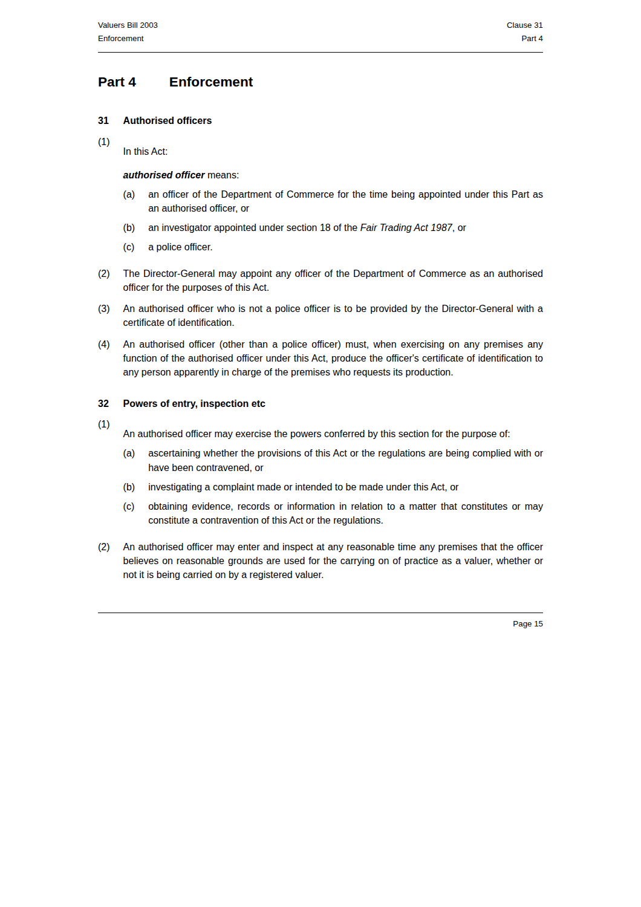Valuers Bill 2003
Clause 31
Enforcement
Part 4
Part 4 Enforcement
31 Authorised officers
(1)
In this Act:
authorised officer means:
(a)
an officer of the Department of Commerce for the time being appointed under this Part as an authorised officer, or
(b)
an investigator appointed under section 18 of the Fair Trading Act 1987, or
(c)
a police officer.
(2)
The Director-General may appoint any officer of the Department of Commerce as an authorised officer for the purposes of this Act.
(3)
An authorised officer who is not a police officer is to be provided by the Director-General with a certificate of identification.
(4)
An authorised officer (other than a police officer) must, when exercising on any premises any function of the authorised officer under this Act, produce the officer's certificate of identification to any person apparently in charge of the premises who requests its production.
32 Powers of entry, inspection etc
(1)
An authorised officer may exercise the powers conferred by this section for the purpose of:
(a)
ascertaining whether the provisions of this Act or the regulations are being complied with or have been contravened, or
(b)
investigating a complaint made or intended to be made under this Act, or
(c)
obtaining evidence, records or information in relation to a matter that constitutes or may constitute a contravention of this Act or the regulations.
(2)
An authorised officer may enter and inspect at any reasonable time any premises that the officer believes on reasonable grounds are used for the carrying on of practice as a valuer, whether or not it is being carried on by a registered valuer.
Page 15